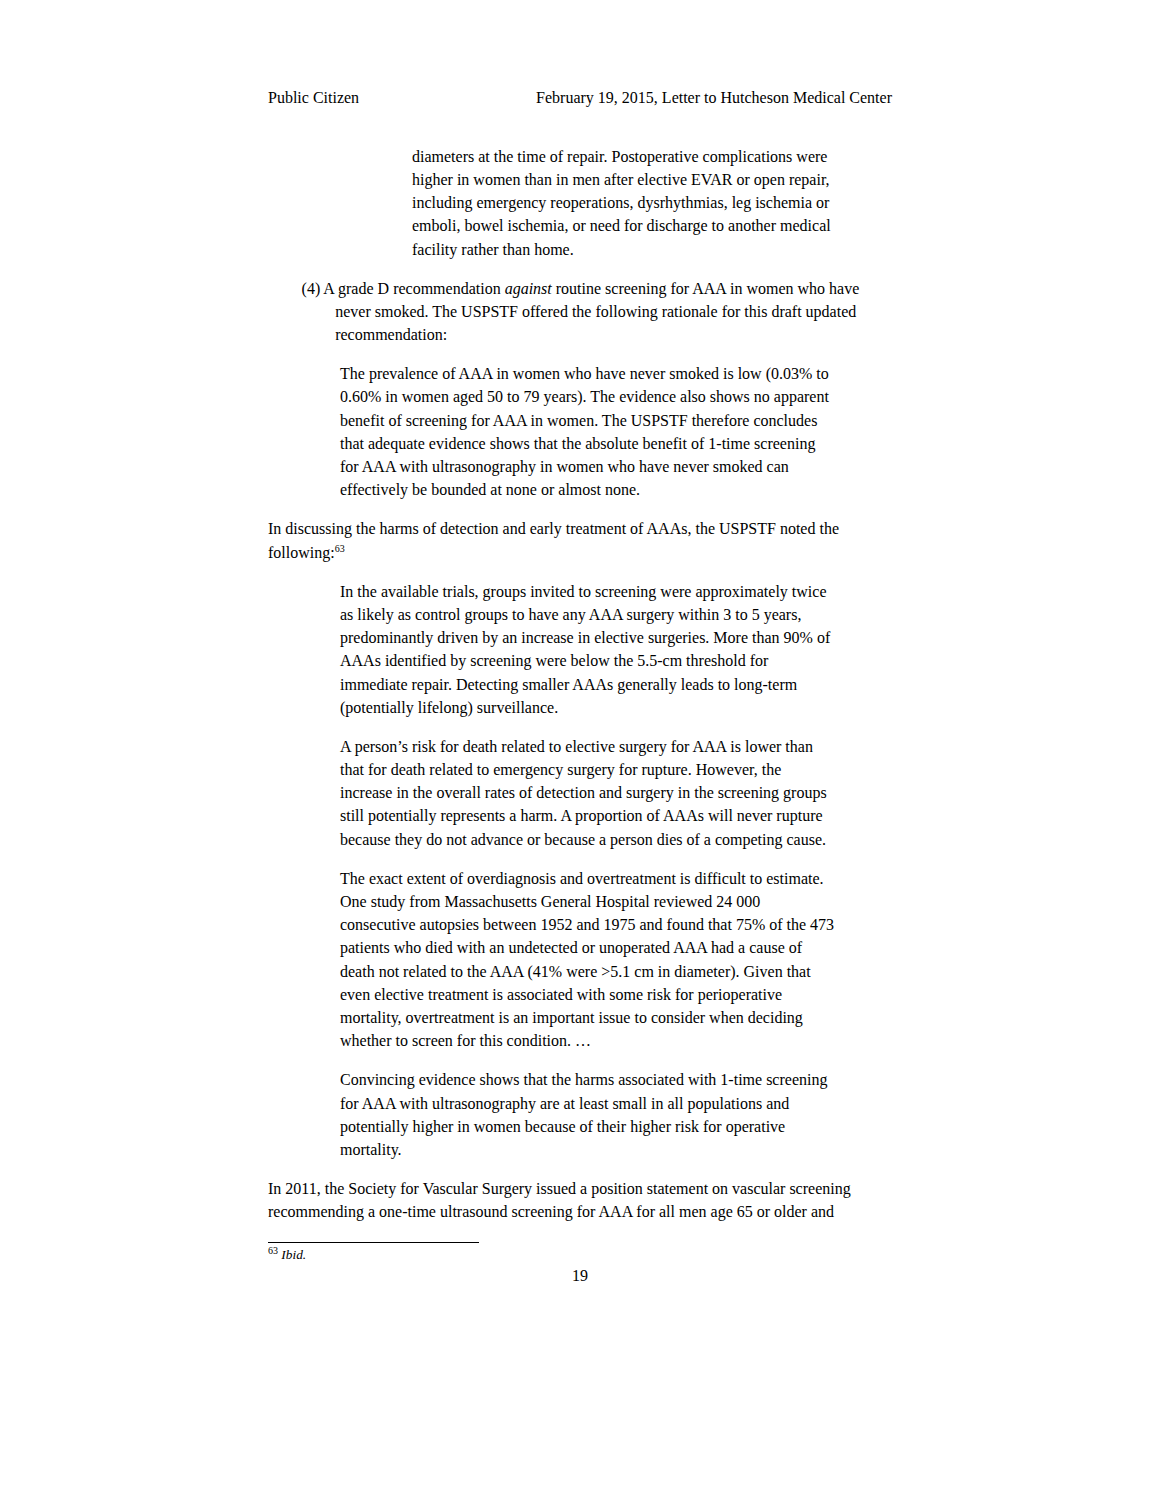Public Citizen
February 19, 2015, Letter to Hutcheson Medical Center
diameters at the time of repair. Postoperative complications were higher in women than in men after elective EVAR or open repair, including emergency reoperations, dysrhythmias, leg ischemia or emboli, bowel ischemia, or need for discharge to another medical facility rather than home.
(4) A grade D recommendation against routine screening for AAA in women who have never smoked. The USPSTF offered the following rationale for this draft updated recommendation:
The prevalence of AAA in women who have never smoked is low (0.03% to 0.60% in women aged 50 to 79 years). The evidence also shows no apparent benefit of screening for AAA in women. The USPSTF therefore concludes that adequate evidence shows that the absolute benefit of 1-time screening for AAA with ultrasonography in women who have never smoked can effectively be bounded at none or almost none.
In discussing the harms of detection and early treatment of AAAs, the USPSTF noted the following:63
In the available trials, groups invited to screening were approximately twice as likely as control groups to have any AAA surgery within 3 to 5 years, predominantly driven by an increase in elective surgeries. More than 90% of AAAs identified by screening were below the 5.5-cm threshold for immediate repair. Detecting smaller AAAs generally leads to long-term (potentially lifelong) surveillance.
A person’s risk for death related to elective surgery for AAA is lower than that for death related to emergency surgery for rupture. However, the increase in the overall rates of detection and surgery in the screening groups still potentially represents a harm. A proportion of AAAs will never rupture because they do not advance or because a person dies of a competing cause.
The exact extent of overdiagnosis and overtreatment is difficult to estimate. One study from Massachusetts General Hospital reviewed 24 000 consecutive autopsies between 1952 and 1975 and found that 75% of the 473 patients who died with an undetected or unoperated AAA had a cause of death not related to the AAA (41% were >5.1 cm in diameter). Given that even elective treatment is associated with some risk for perioperative mortality, overtreatment is an important issue to consider when deciding whether to screen for this condition. …
Convincing evidence shows that the harms associated with 1-time screening for AAA with ultrasonography are at least small in all populations and potentially higher in women because of their higher risk for operative mortality.
In 2011, the Society for Vascular Surgery issued a position statement on vascular screening recommending a one-time ultrasound screening for AAA for all men age 65 or older and
63 Ibid.
19